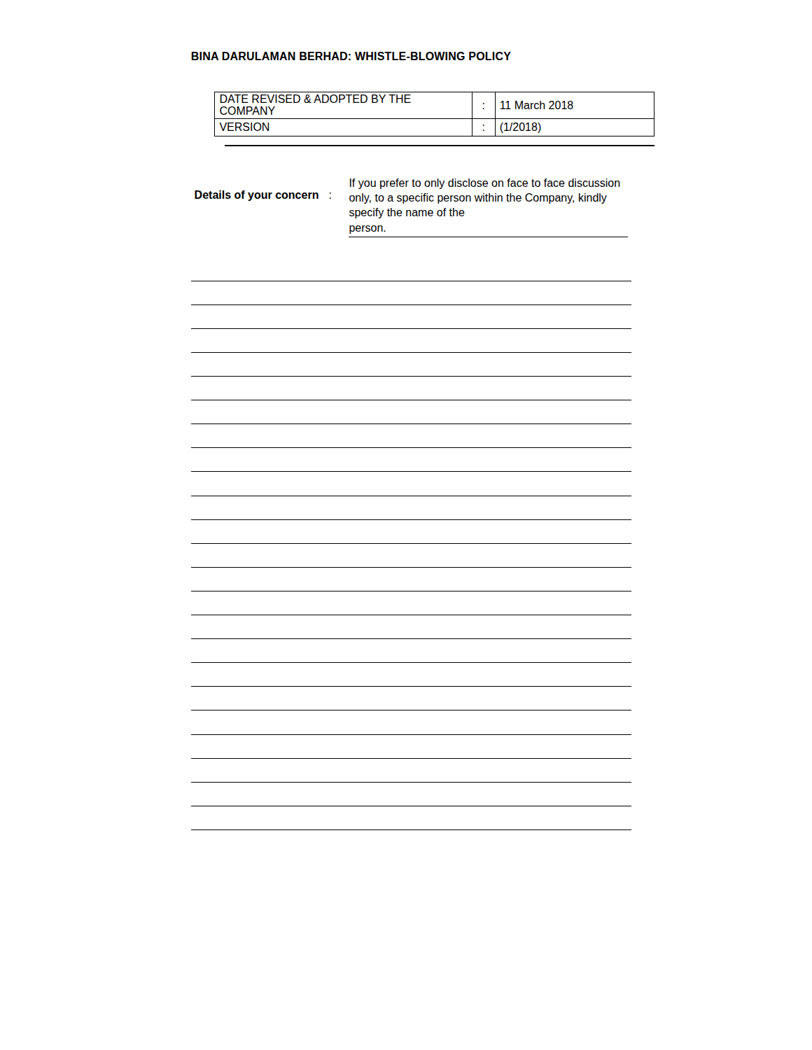BINA DARULAMAN BERHAD: WHISTLE-BLOWING POLICY
| DATE REVISED & ADOPTED BY THE COMPANY | : | 11 March 2018 |
| VERSION | : | (1/2018) |
Details of your concern
:
If you prefer to only disclose on face to face discussion only, to a specific person within the Company, kindly specify the name of the person.